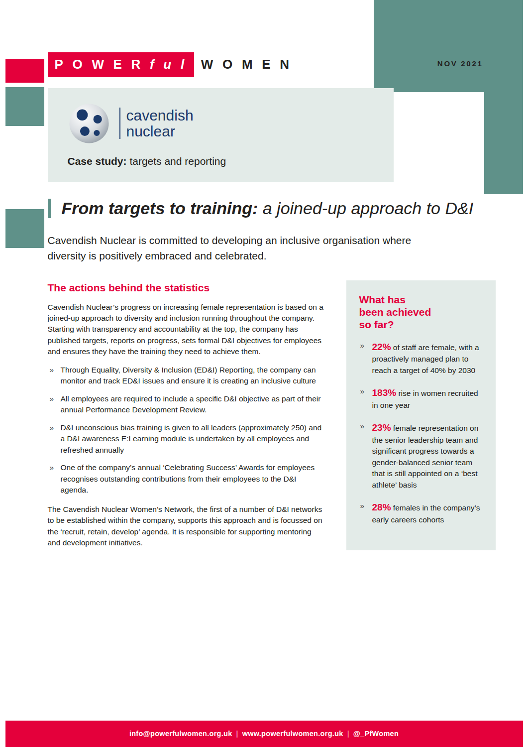P O W E R f u l W O M E N
NOV 2021
cavendish nuclear
Case study: targets and reporting
From targets to training: a joined-up approach to D&I
Cavendish Nuclear is committed to developing an inclusive organisation where diversity is positively embraced and celebrated.
The actions behind the statistics
Cavendish Nuclear’s progress on increasing female representation is based on a joined-up approach to diversity and inclusion running throughout the company. Starting with transparency and accountability at the top, the company has published targets, reports on progress, sets formal D&I objectives for employees and ensures they have the training they need to achieve them.
Through Equality, Diversity & Inclusion (ED&I) Reporting, the company can monitor and track ED&I issues and ensure it is creating an inclusive culture
All employees are required to include a specific D&I objective as part of their annual Performance Development Review.
D&I unconscious bias training is given to all leaders (approximately 250) and a D&I awareness E:Learning module is undertaken by all employees and refreshed annually
One of the company’s annual ‘Celebrating Success’ Awards for employees recognises outstanding contributions from their employees to the D&I agenda.
The Cavendish Nuclear Women’s Network, the first of a number of D&I networks to be established within the company, supports this approach and is focussed on the ‘recruit, retain, develop’ agenda. It is responsible for supporting mentoring and development initiatives.
What has
been achieved
so far?
22% of staff are female, with a proactively managed plan to reach a target of 40% by 2030
183% rise in women recruited in one year
23% female representation on the senior leadership team and significant progress towards a gender-balanced senior team that is still appointed on a ‘best athlete’ basis
28% females in the company’s early careers cohorts
info@powerfulwomen.org.uk|www.powerfulwomen.org.uk|@_PfWomen